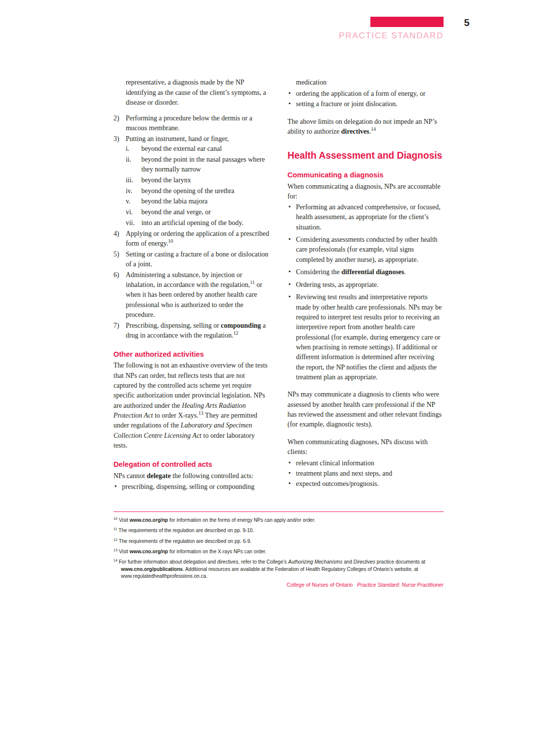5
PRACTICE STANDARD
representative, a diagnosis made by the NP identifying as the cause of the client’s symptoms, a disease or disorder.
Performing a procedure below the dermis or a mucous membrane.
Putting an instrument, hand or finger,
beyond the external ear canal
beyond the point in the nasal passages where they normally narrow
beyond the larynx
beyond the opening of the urethra
beyond the labia majora
beyond the anal verge, or
into an artificial opening of the body.
Applying or ordering the application of a prescribed form of energy.10
Setting or casting a fracture of a bone or dislocation of a joint.
Administering a substance, by injection or inhalation, in accordance with the regulation,11 or when it has been ordered by another health care professional who is authorized to order the procedure.
Prescribing, dispensing, selling or compounding a drug in accordance with the regulation.12
Other authorized activities
The following is not an exhaustive overview of the tests that NPs can order, but reflects tests that are not captured by the controlled acts scheme yet require specific authorization under provincial legislation. NPs are authorized under the Healing Arts Radiation Protection Act to order X-rays.13 They are permitted under regulations of the Laboratory and Specimen Collection Centre Licensing Act to order laboratory tests.
Delegation of controlled acts
NPs cannot delegate the following controlled acts:
prescribing, dispensing, selling or compounding
medication
ordering the application of a form of energy, or
setting a fracture or joint dislocation.
The above limits on delegation do not impede an NP’s ability to authorize directives.14
Health Assessment and Diagnosis
Communicating a diagnosis
When communicating a diagnosis, NPs are accountable for:
Performing an advanced comprehensive, or focused, health assessment, as appropriate for the client’s situation.
Considering assessments conducted by other health care professionals (for example, vital signs completed by another nurse), as appropriate.
Considering the differential diagnoses.
Ordering tests, as appropriate.
Reviewing test results and interpretative reports made by other health care professionals. NPs may be required to interpret test results prior to receiving an interpretive report from another health care professional (for example, during emergency care or when practising in remote settings). If additional or different information is determined after receiving the report, the NP notifies the client and adjusts the treatment plan as appropriate.
NPs may communicate a diagnosis to clients who were assessed by another health care professional if the NP has reviewed the assessment and other relevant findings (for example, diagnostic tests).
When communicating diagnoses, NPs discuss with clients:
relevant clinical information
treatment plans and next steps, and
expected outcomes/prognosis.
10 Visit www.cno.org/np for information on the forms of energy NPs can apply and/or order.
11 The requirements of the regulation are described on pp. 9-10.
12 The requirements of the regulation are described on pp. 6-9.
13 Visit www.cno.org/np for information on the X-rays NPs can order.
14 For further information about delegation and directives, refer to the College’s Authorizing Mechanisms and Directives practice documents at www.cno.org/publications. Additional resources are available at the Federation of Health Regulatory Colleges of Ontario’s website, at www.regulatedhealthprofessions.on.ca.
College of Nurses of Ontario Practice Standard: Nurse Practitioner